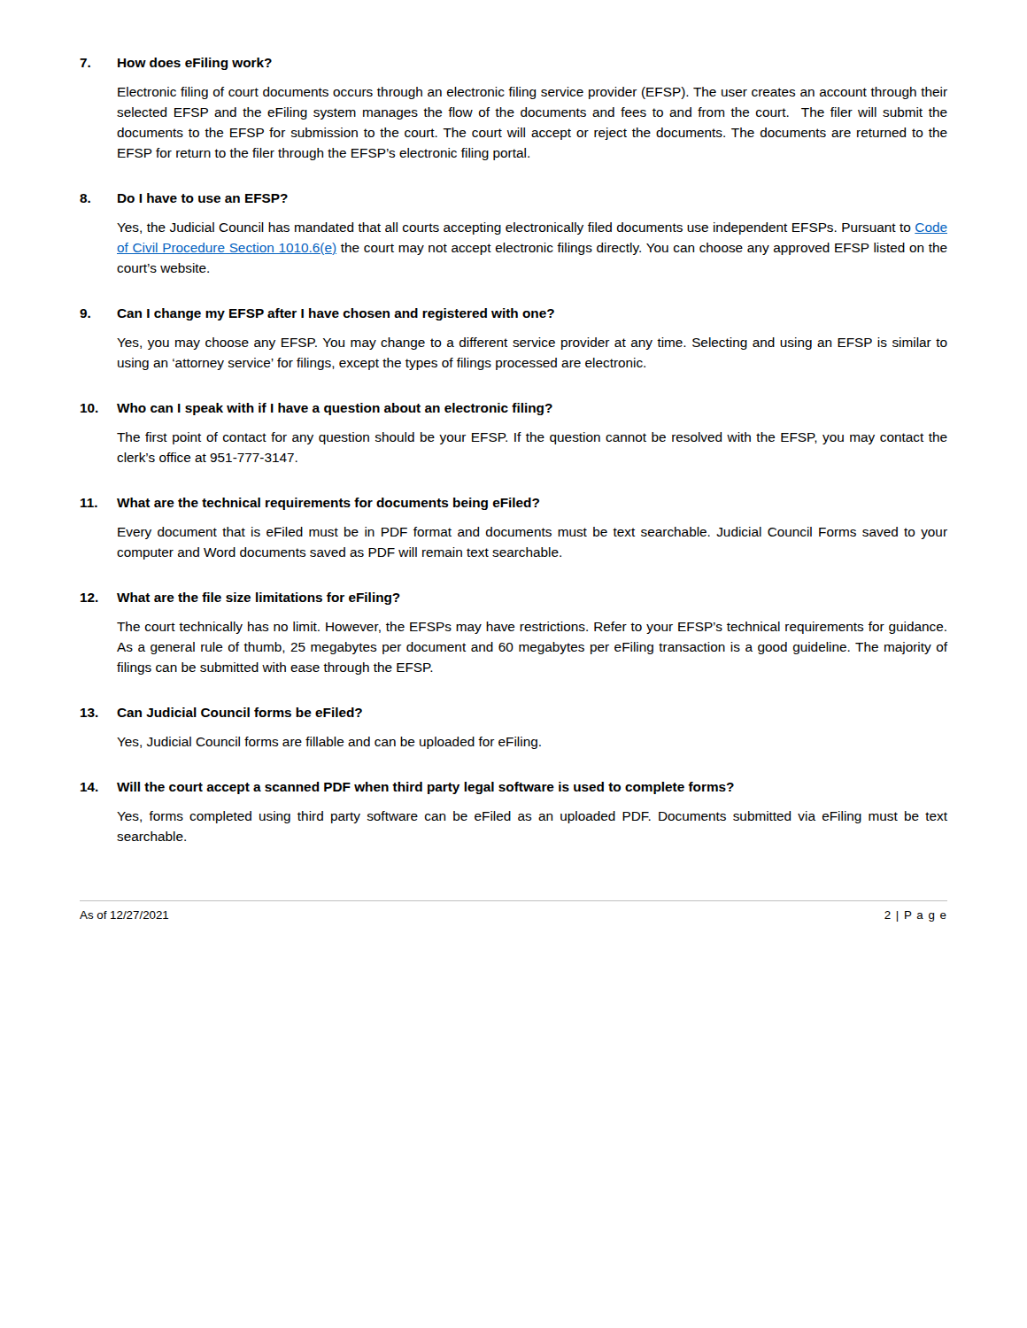How does eFiling work?
Electronic filing of court documents occurs through an electronic filing service provider (EFSP). The user creates an account through their selected EFSP and the eFiling system manages the flow of the documents and fees to and from the court. The filer will submit the documents to the EFSP for submission to the court. The court will accept or reject the documents. The documents are returned to the EFSP for return to the filer through the EFSP’s electronic filing portal.
Do I have to use an EFSP?
Yes, the Judicial Council has mandated that all courts accepting electronically filed documents use independent EFSPs. Pursuant to Code of Civil Procedure Section 1010.6(e) the court may not accept electronic filings directly. You can choose any approved EFSP listed on the court’s website.
Can I change my EFSP after I have chosen and registered with one?
Yes, you may choose any EFSP. You may change to a different service provider at any time. Selecting and using an EFSP is similar to using an ‘attorney service’ for filings, except the types of filings processed are electronic.
Who can I speak with if I have a question about an electronic filing?
The first point of contact for any question should be your EFSP. If the question cannot be resolved with the EFSP, you may contact the clerk’s office at 951-777-3147.
What are the technical requirements for documents being eFiled?
Every document that is eFiled must be in PDF format and documents must be text searchable. Judicial Council Forms saved to your computer and Word documents saved as PDF will remain text searchable.
What are the file size limitations for eFiling?
The court technically has no limit. However, the EFSPs may have restrictions. Refer to your EFSP’s technical requirements for guidance. As a general rule of thumb, 25 megabytes per document and 60 megabytes per eFiling transaction is a good guideline. The majority of filings can be submitted with ease through the EFSP.
Can Judicial Council forms be eFiled?
Yes, Judicial Council forms are fillable and can be uploaded for eFiling.
Will the court accept a scanned PDF when third party legal software is used to complete forms?
Yes, forms completed using third party software can be eFiled as an uploaded PDF. Documents submitted via eFiling must be text searchable.
As of 12/27/2021 2 | P a g e